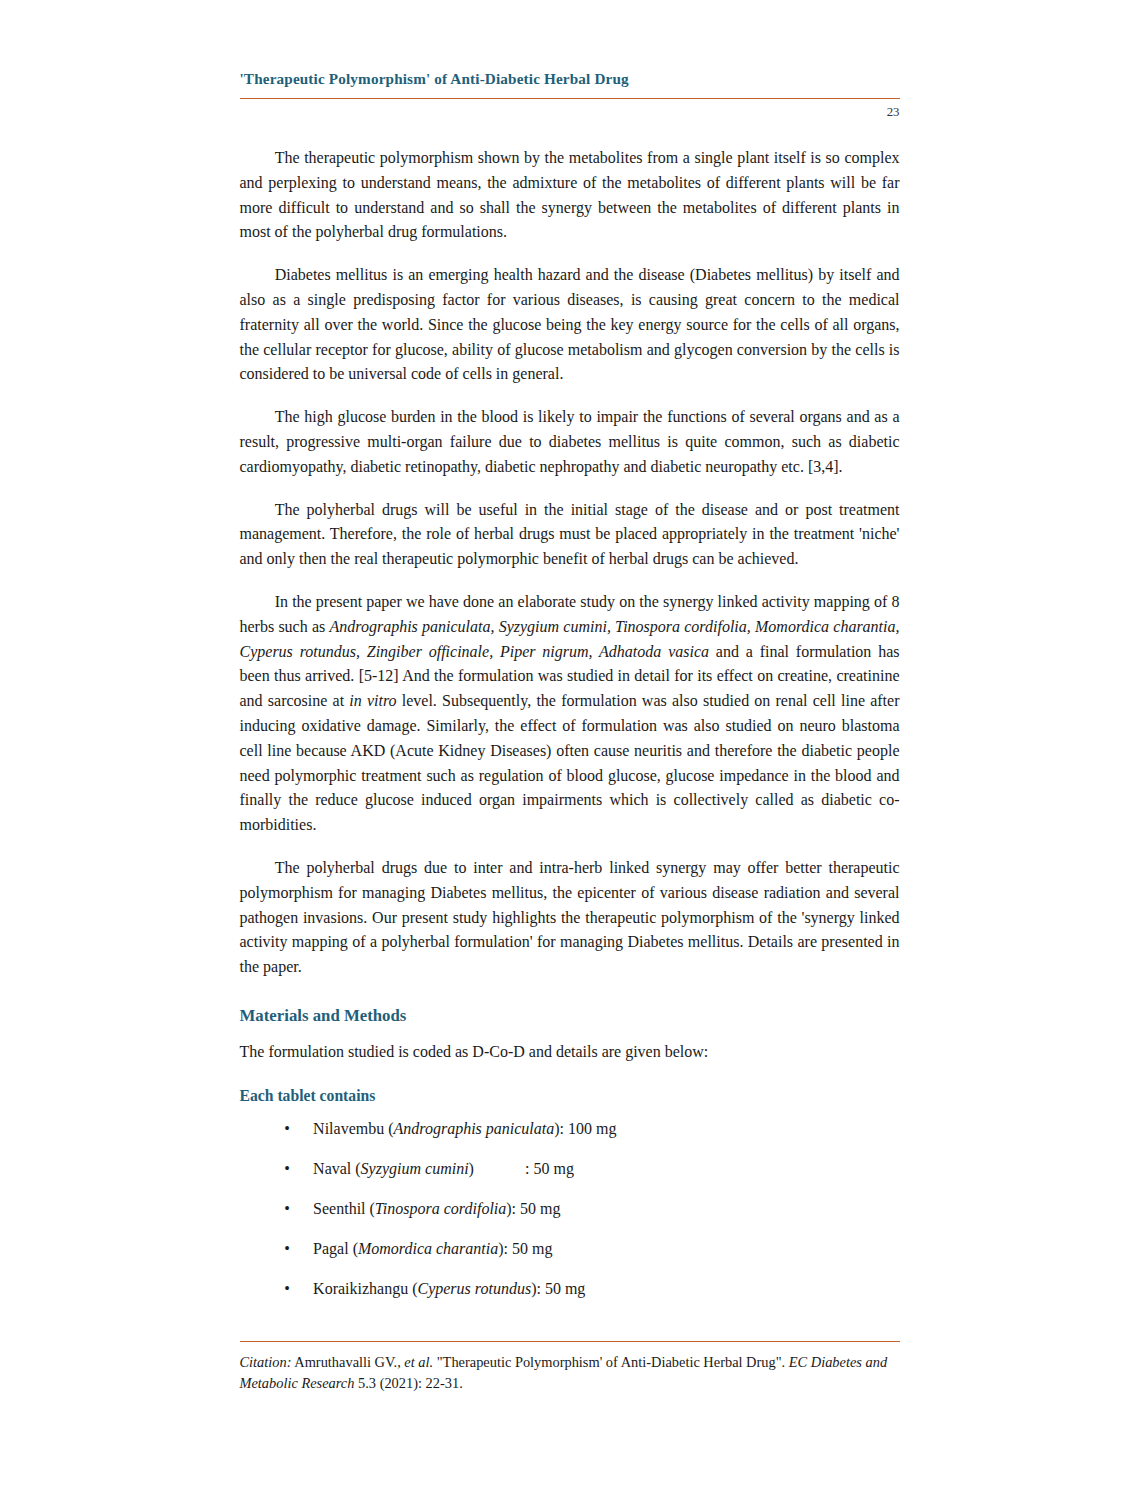'Therapeutic Polymorphism' of Anti-Diabetic Herbal Drug
23
The therapeutic polymorphism shown by the metabolites from a single plant itself is so complex and perplexing to understand means, the admixture of the metabolites of different plants will be far more difficult to understand and so shall the synergy between the metabolites of different plants in most of the polyherbal drug formulations.
Diabetes mellitus is an emerging health hazard and the disease (Diabetes mellitus) by itself and also as a single predisposing factor for various diseases, is causing great concern to the medical fraternity all over the world. Since the glucose being the key energy source for the cells of all organs, the cellular receptor for glucose, ability of glucose metabolism and glycogen conversion by the cells is considered to be universal code of cells in general.
The high glucose burden in the blood is likely to impair the functions of several organs and as a result, progressive multi-organ failure due to diabetes mellitus is quite common, such as diabetic cardiomyopathy, diabetic retinopathy, diabetic nephropathy and diabetic neuropathy etc. [3,4].
The polyherbal drugs will be useful in the initial stage of the disease and or post treatment management. Therefore, the role of herbal drugs must be placed appropriately in the treatment 'niche' and only then the real therapeutic polymorphic benefit of herbal drugs can be achieved.
In the present paper we have done an elaborate study on the synergy linked activity mapping of 8 herbs such as Andrographis paniculata, Syzygium cumini, Tinospora cordifolia, Momordica charantia, Cyperus rotundus, Zingiber officinale, Piper nigrum, Adhatoda vasica and a final formulation has been thus arrived. [5-12] And the formulation was studied in detail for its effect on creatine, creatinine and sarcosine at in vitro level. Subsequently, the formulation was also studied on renal cell line after inducing oxidative damage. Similarly, the effect of formulation was also studied on neuro blastoma cell line because AKD (Acute Kidney Diseases) often cause neuritis and therefore the diabetic people need polymorphic treatment such as regulation of blood glucose, glucose impedance in the blood and finally the reduce glucose induced organ impairments which is collectively called as diabetic co-morbidities.
The polyherbal drugs due to inter and intra-herb linked synergy may offer better therapeutic polymorphism for managing Diabetes mellitus, the epicenter of various disease radiation and several pathogen invasions. Our present study highlights the therapeutic polymorphism of the 'synergy linked activity mapping of a polyherbal formulation' for managing Diabetes mellitus. Details are presented in the paper.
Materials and Methods
The formulation studied is coded as D-Co-D and details are given below:
Each tablet contains
Nilavembu (Andrographis paniculata): 100 mg
Naval (Syzygium cumini) : 50 mg
Seenthil (Tinospora cordifolia): 50 mg
Pagal (Momordica charantia): 50 mg
Koraikizhangu (Cyperus rotundus): 50 mg
Citation: Amruthavalli GV., et al. "Therapeutic Polymorphism' of Anti-Diabetic Herbal Drug". EC Diabetes and Metabolic Research 5.3 (2021): 22-31.